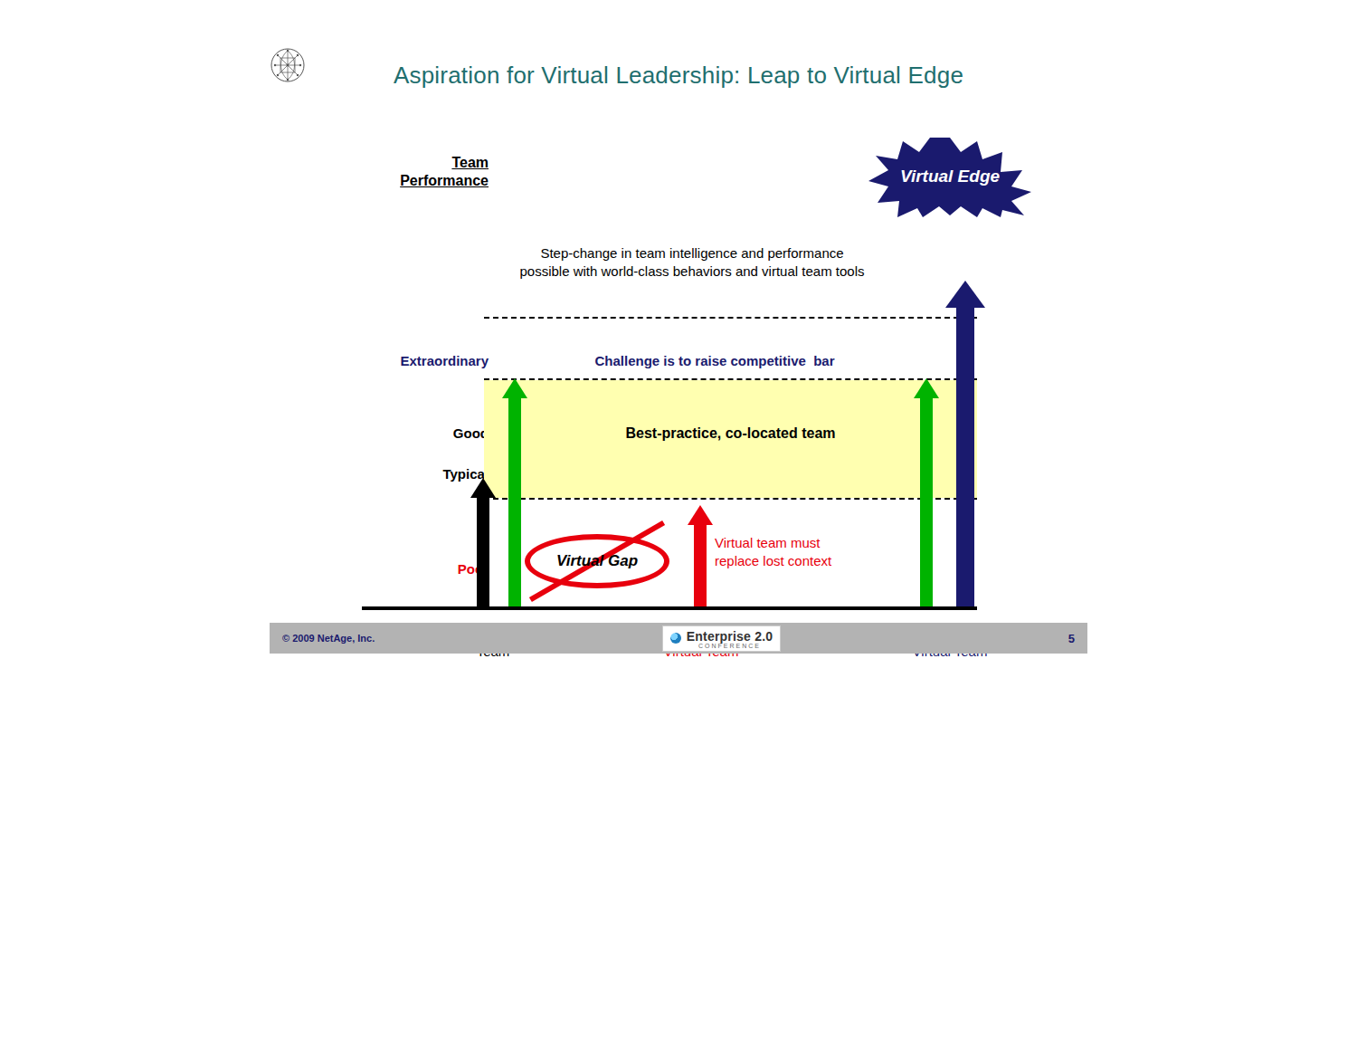Aspiration for Virtual Leadership: Leap to Virtual Edge
Virtual Edge
Team
Performance
Extraordinary
Good
Typical
Poor
Step-change in team intelligence and performance
possible with world-class behaviors and virtual team tools
Best-practice, co-located team
Challenge is to raise competitive bar
Virtual team must
replace lost context
Virtual Gap
Face-to-face
Team
“Traditional”
Virtual Team
Extraordinary
Virtual Team
© 2009 NetAge, Inc.
Enterprise 2.0 CONFERENCE
5